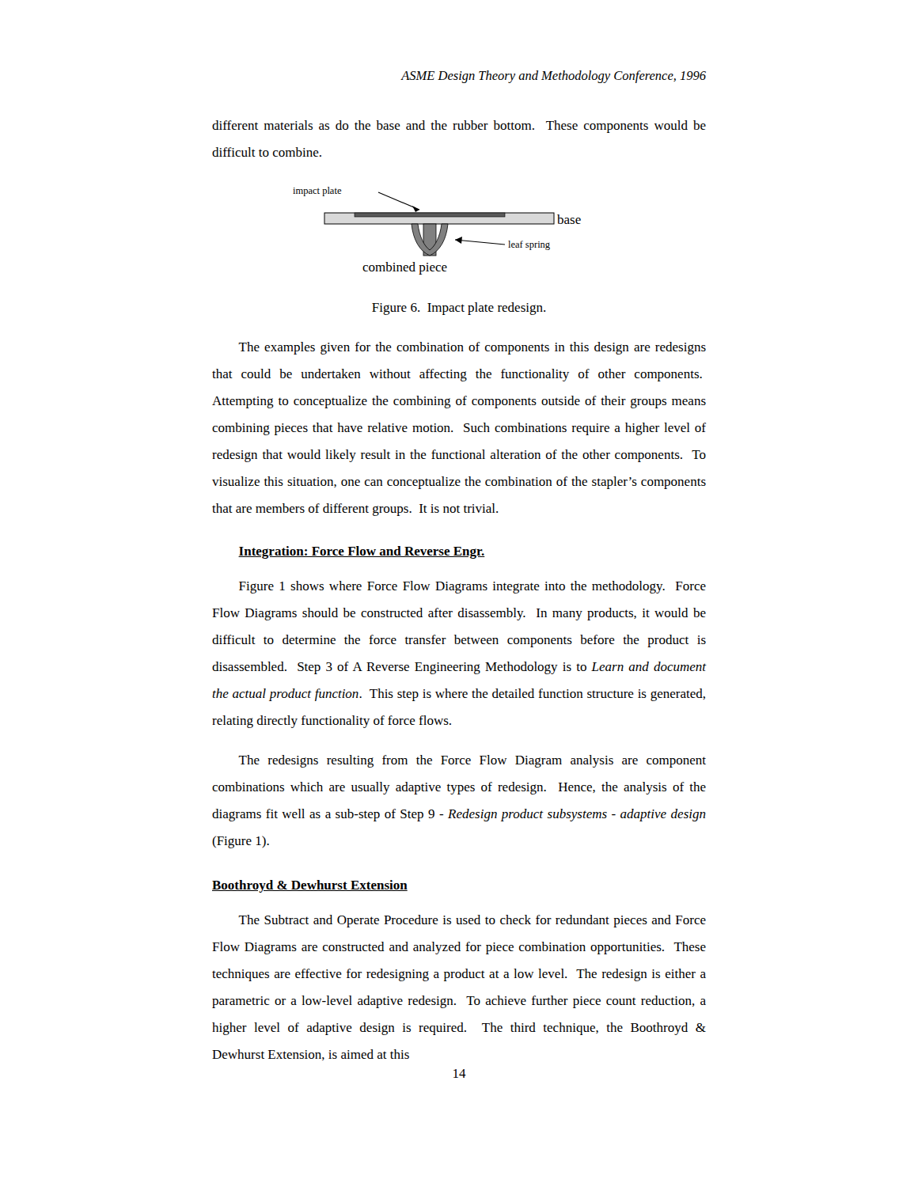ASME Design Theory and Methodology Conference, 1996
different materials as do the base and the rubber bottom. These components would be difficult to combine.
impact plate base leaf spring combined piece
Figure 6. Impact plate redesign.
The examples given for the combination of components in this design are redesigns that could be undertaken without affecting the functionality of other components. Attempting to conceptualize the combining of components outside of their groups means combining pieces that have relative motion. Such combinations require a higher level of redesign that would likely result in the functional alteration of the other components. To visualize this situation, one can conceptualize the combination of the stapler’s components that are members of different groups. It is not trivial.
Integration: Force Flow and Reverse Engr.
Figure 1 shows where Force Flow Diagrams integrate into the methodology. Force Flow Diagrams should be constructed after disassembly. In many products, it would be difficult to determine the force transfer between components before the product is disassembled. Step 3 of A Reverse Engineering Methodology is to Learn and document the actual product function. This step is where the detailed function structure is generated, relating directly functionality of force flows.
The redesigns resulting from the Force Flow Diagram analysis are component combinations which are usually adaptive types of redesign. Hence, the analysis of the diagrams fit well as a sub-step of Step 9 - Redesign product subsystems - adaptive design (Figure 1).
Boothroyd & Dewhurst Extension
The Subtract and Operate Procedure is used to check for redundant pieces and Force Flow Diagrams are constructed and analyzed for piece combination opportunities. These techniques are effective for redesigning a product at a low level. The redesign is either a parametric or a low-level adaptive redesign. To achieve further piece count reduction, a higher level of adaptive design is required. The third technique, the Boothroyd & Dewhurst Extension, is aimed at this
14